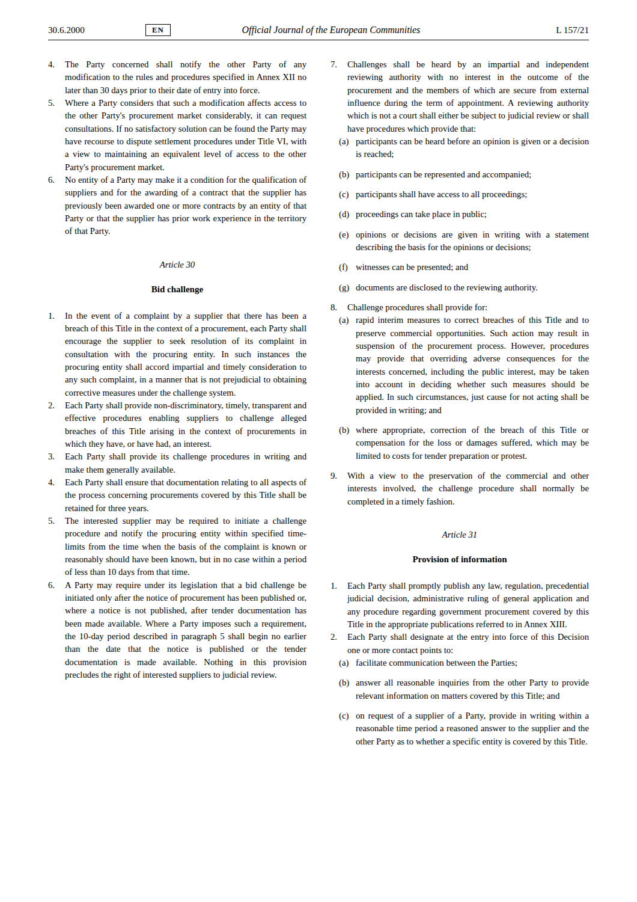30.6.2000
EN
Official Journal of the European Communities
L 157/21
4.
The Party concerned shall notify the other Party of any modification to the rules and procedures specified in Annex XII no later than 30 days prior to their date of entry into force.
5.
Where a Party considers that such a modification affects access to the other Party's procurement market considerably, it can request consultations. If no satisfactory solution can be found the Party may have recourse to dispute settlement procedures under Title VI, with a view to maintaining an equivalent level of access to the other Party's procurement market.
6.
No entity of a Party may make it a condition for the qualification of suppliers and for the awarding of a contract that the supplier has previously been awarded one or more contracts by an entity of that Party or that the supplier has prior work experience in the territory of that Party.
Article 30
Bid challenge
1.
In the event of a complaint by a supplier that there has been a breach of this Title in the context of a procurement, each Party shall encourage the supplier to seek resolution of its complaint in consultation with the procuring entity. In such instances the procuring entity shall accord impartial and timely consideration to any such complaint, in a manner that is not prejudicial to obtaining corrective measures under the challenge system.
2.
Each Party shall provide non-discriminatory, timely, transparent and effective procedures enabling suppliers to challenge alleged breaches of this Title arising in the context of procurements in which they have, or have had, an interest.
3.
Each Party shall provide its challenge procedures in writing and make them generally available.
4.
Each Party shall ensure that documentation relating to all aspects of the process concerning procurements covered by this Title shall be retained for three years.
5.
The interested supplier may be required to initiate a challenge procedure and notify the procuring entity within specified time-limits from the time when the basis of the complaint is known or reasonably should have been known, but in no case within a period of less than 10 days from that time.
6.
A Party may require under its legislation that a bid challenge be initiated only after the notice of procurement has been published or, where a notice is not published, after tender documentation has been made available. Where a Party imposes such a requirement, the 10-day period described in paragraph 5 shall begin no earlier than the date that the notice is published or the tender documentation is made available. Nothing in this provision precludes the right of interested suppliers to judicial review.
7.
Challenges shall be heard by an impartial and independent reviewing authority with no interest in the outcome of the procurement and the members of which are secure from external influence during the term of appointment. A reviewing authority which is not a court shall either be subject to judicial review or shall have procedures which provide that:
(a)
participants can be heard before an opinion is given or a decision is reached;
(b)
participants can be represented and accompanied;
(c)
participants shall have access to all proceedings;
(d)
proceedings can take place in public;
(e)
opinions or decisions are given in writing with a statement describing the basis for the opinions or decisions;
(f)
witnesses can be presented; and
(g)
documents are disclosed to the reviewing authority.
8.
Challenge procedures shall provide for:
(a)
rapid interim measures to correct breaches of this Title and to preserve commercial opportunities. Such action may result in suspension of the procurement process. However, procedures may provide that overriding adverse consequences for the interests concerned, including the public interest, may be taken into account in deciding whether such measures should be applied. In such circumstances, just cause for not acting shall be provided in writing; and
(b)
where appropriate, correction of the breach of this Title or compensation for the loss or damages suffered, which may be limited to costs for tender preparation or protest.
9.
With a view to the preservation of the commercial and other interests involved, the challenge procedure shall normally be completed in a timely fashion.
Article 31
Provision of information
1.
Each Party shall promptly publish any law, regulation, precedential judicial decision, administrative ruling of general application and any procedure regarding government procurement covered by this Title in the appropriate publications referred to in Annex XIII.
2.
Each Party shall designate at the entry into force of this Decision one or more contact points to:
(a)
facilitate communication between the Parties;
(b)
answer all reasonable inquiries from the other Party to provide relevant information on matters covered by this Title; and
(c)
on request of a supplier of a Party, provide in writing within a reasonable time period a reasoned answer to the supplier and the other Party as to whether a specific entity is covered by this Title.